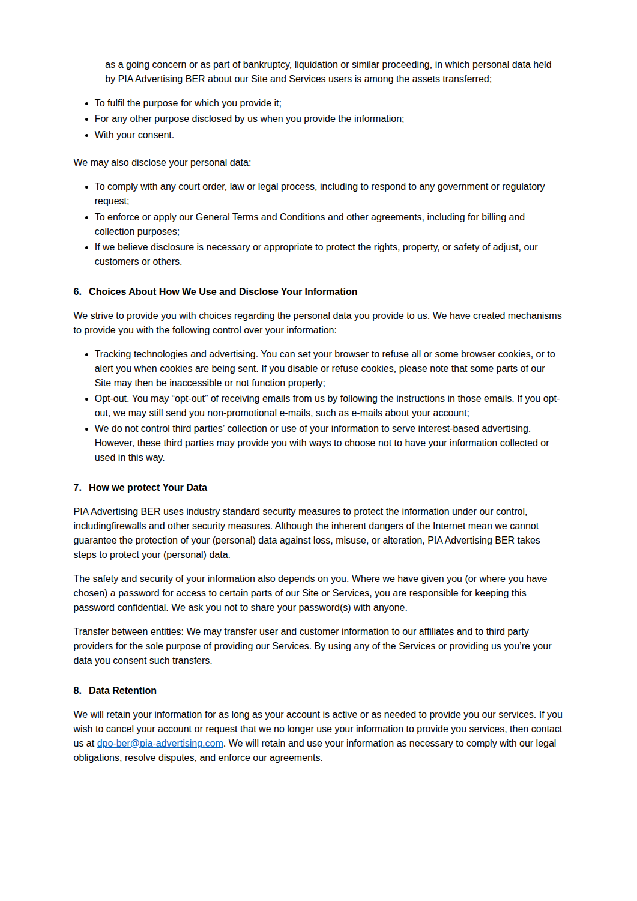as a going concern or as part of bankruptcy, liquidation or similar proceeding, in which personal data held by PIA Advertising BER about our Site and Services users is among the assets transferred;
To fulfil the purpose for which you provide it;
For any other purpose disclosed by us when you provide the information;
With your consent.
We may also disclose your personal data:
To comply with any court order, law or legal process, including to respond to any government or regulatory request;
To enforce or apply our General Terms and Conditions and other agreements, including for billing and collection purposes;
If we believe disclosure is necessary or appropriate to protect the rights, property, or safety of adjust, our customers or others.
6. Choices About How We Use and Disclose Your Information
We strive to provide you with choices regarding the personal data you provide to us. We have created mechanisms to provide you with the following control over your information:
Tracking technologies and advertising. You can set your browser to refuse all or some browser cookies, or to alert you when cookies are being sent. If you disable or refuse cookies, please note that some parts of our Site may then be inaccessible or not function properly;
Opt-out. You may “opt-out” of receiving emails from us by following the instructions in those emails. If you opt-out, we may still send you non-promotional e-mails, such as e-mails about your account;
We do not control third parties’ collection or use of your information to serve interest-based advertising. However, these third parties may provide you with ways to choose not to have your information collected or used in this way.
7. How we protect Your Data
PIA Advertising BER uses industry standard security measures to protect the information under our control, includingfirewalls and other security measures. Although the inherent dangers of the Internet mean we cannot guarantee the protection of your (personal) data against loss, misuse, or alteration, PIA Advertising BER takes steps to protect your (personal) data.
The safety and security of your information also depends on you. Where we have given you (or where you have chosen) a password for access to certain parts of our Site or Services, you are responsible for keeping this password confidential. We ask you not to share your password(s) with anyone.
Transfer between entities: We may transfer user and customer information to our affiliates and to third party providers for the sole purpose of providing our Services. By using any of the Services or providing us you’re your data you consent such transfers.
8. Data Retention
We will retain your information for as long as your account is active or as needed to provide you our services. If you wish to cancel your account or request that we no longer use your information to provide you services, then contact us at dpo-ber@pia-advertising.com. We will retain and use your information as necessary to comply with our legal obligations, resolve disputes, and enforce our agreements.